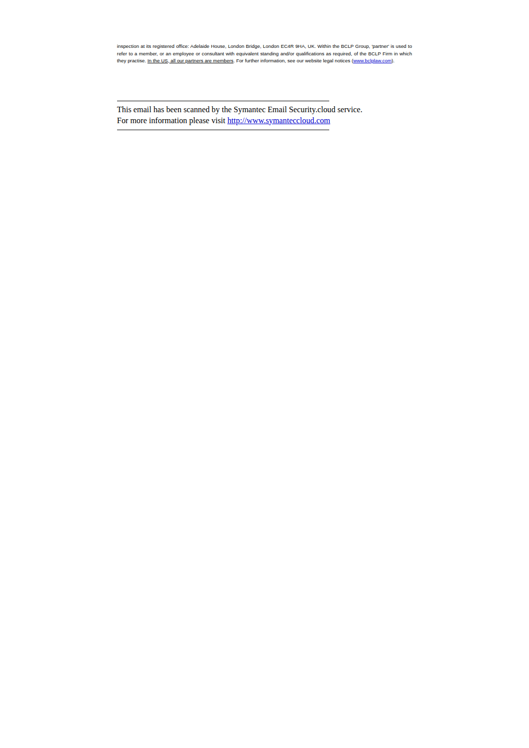inspection at its registered office: Adelaide House, London Bridge, London EC4R 9HA, UK. Within the BCLP Group, 'partner' is used to refer to a member, or an employee or consultant with equivalent standing and/or qualifications as required, of the BCLP Firm in which they practise. In the US, all our partners are members. For further information, see our website legal notices (www.bclplaw.com).
This email has been scanned by the Symantec Email Security.cloud service.
For more information please visit http://www.symanteccloud.com